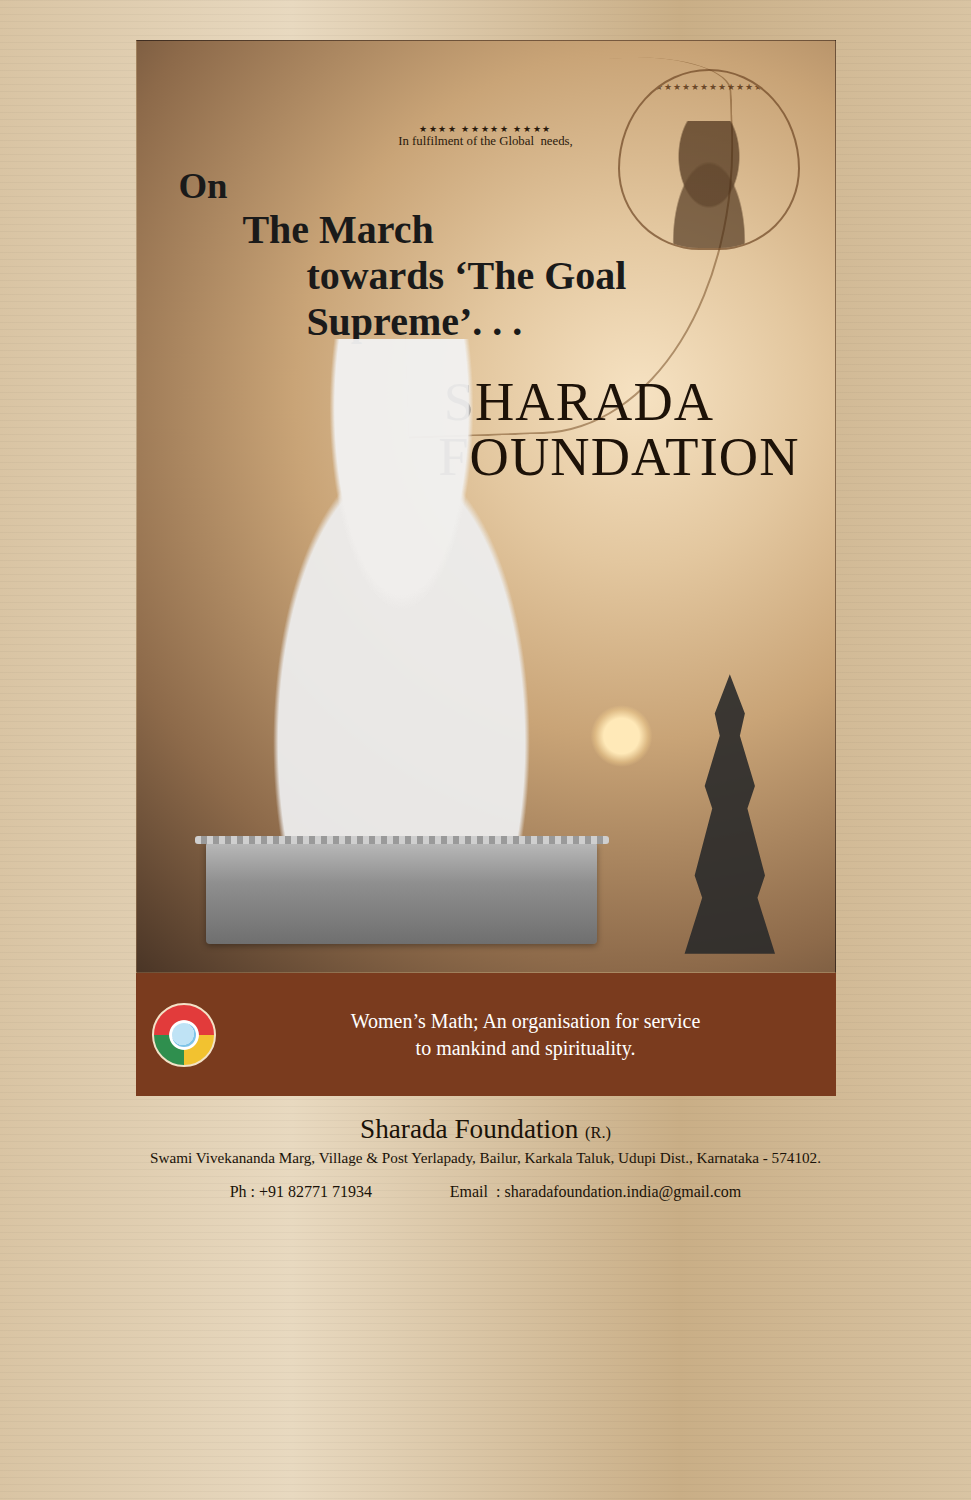★★★★★★★★★★★★
★★★★ ★★★★★ ★★★★ In fulfilment of the Global needs,
On The March towards ‘The Goal Supreme’. . .
SHARADA FOUNDATION
Women’s Math; An organisation for service to mankind and spirituality.
Sharada Foundation (R.)
Swami Vivekananda Marg, Village & Post Yerlapady, Bailur, Karkala Taluk, Udupi Dist., Karnataka - 574102.
Ph : +91 82771 71934 Email : sharadafoundation.india@gmail.com